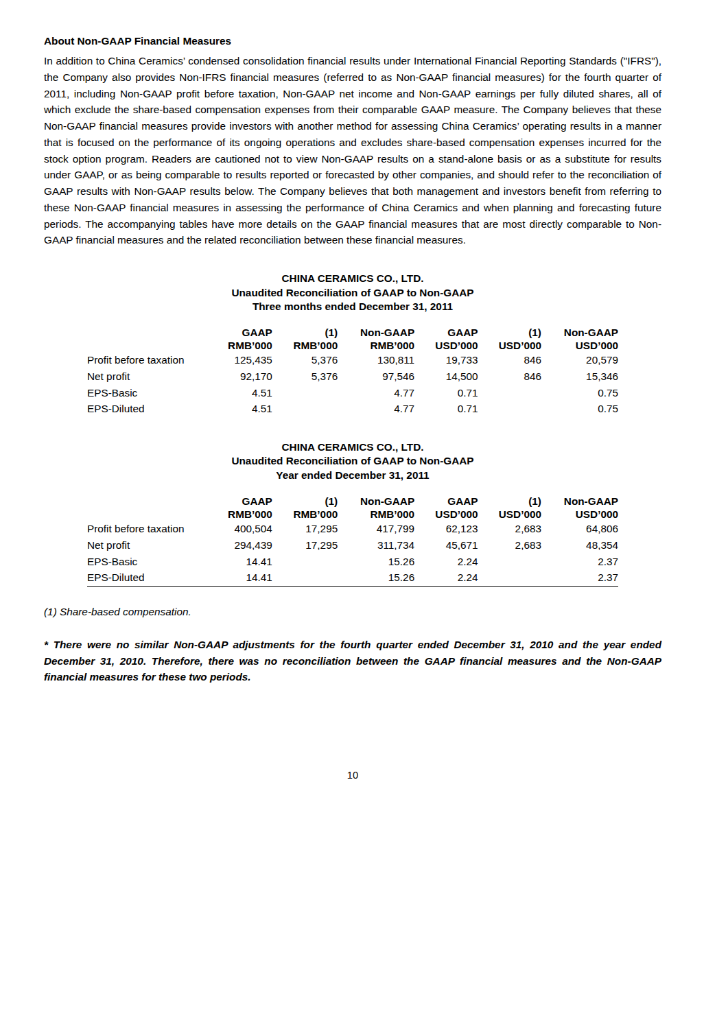About Non-GAAP Financial Measures
In addition to China Ceramics’ condensed consolidation financial results under International Financial Reporting Standards ("IFRS"), the Company also provides Non-IFRS financial measures (referred to as Non-GAAP financial measures) for the fourth quarter of 2011, including Non-GAAP profit before taxation, Non-GAAP net income and Non-GAAP earnings per fully diluted shares, all of which exclude the share-based compensation expenses from their comparable GAAP measure. The Company believes that these Non-GAAP financial measures provide investors with another method for assessing China Ceramics’ operating results in a manner that is focused on the performance of its ongoing operations and excludes share-based compensation expenses incurred for the stock option program. Readers are cautioned not to view Non-GAAP results on a stand-alone basis or as a substitute for results under GAAP, or as being comparable to results reported or forecasted by other companies, and should refer to the reconciliation of GAAP results with Non-GAAP results below. The Company believes that both management and investors benefit from referring to these Non-GAAP financial measures in assessing the performance of China Ceramics and when planning and forecasting future periods. The accompanying tables have more details on the GAAP financial measures that are most directly comparable to Non-GAAP financial measures and the related reconciliation between these financial measures.
CHINA CERAMICS CO., LTD.
Unaudited Reconciliation of GAAP to Non-GAAP
Three months ended December 31, 2011
| | GAAP | (1) | Non-GAAP | GAAP | (1) | Non-GAAP |
| --- | --- | --- | --- | --- | --- | --- |
| | RMB’000 | RMB’000 | RMB’000 | USD’000 | USD’000 | USD’000 |
| Profit before taxation | 125,435 | 5,376 | 130,811 | 19,733 | 846 | 20,579 |
| Net profit | 92,170 | 5,376 | 97,546 | 14,500 | 846 | 15,346 |
| EPS-Basic | 4.51 | | 4.77 | 0.71 | | 0.75 |
| EPS-Diluted | 4.51 | | 4.77 | 0.71 | | 0.75 |
CHINA CERAMICS CO., LTD.
Unaudited Reconciliation of GAAP to Non-GAAP
Year ended December 31, 2011
| | GAAP | (1) | Non-GAAP | GAAP | (1) | Non-GAAP |
| --- | --- | --- | --- | --- | --- | --- |
| | RMB’000 | RMB’000 | RMB’000 | USD’000 | USD’000 | USD’000 |
| Profit before taxation | 400,504 | 17,295 | 417,799 | 62,123 | 2,683 | 64,806 |
| Net profit | 294,439 | 17,295 | 311,734 | 45,671 | 2,683 | 48,354 |
| EPS-Basic | 14.41 | | 15.26 | 2.24 | | 2.37 |
| EPS-Diluted | 14.41 | | 15.26 | 2.24 | | 2.37 |
(1) Share-based compensation.
* There were no similar Non-GAAP adjustments for the fourth quarter ended December 31, 2010 and the year ended December 31, 2010. Therefore, there was no reconciliation between the GAAP financial measures and the Non-GAAP financial measures for these two periods.
10